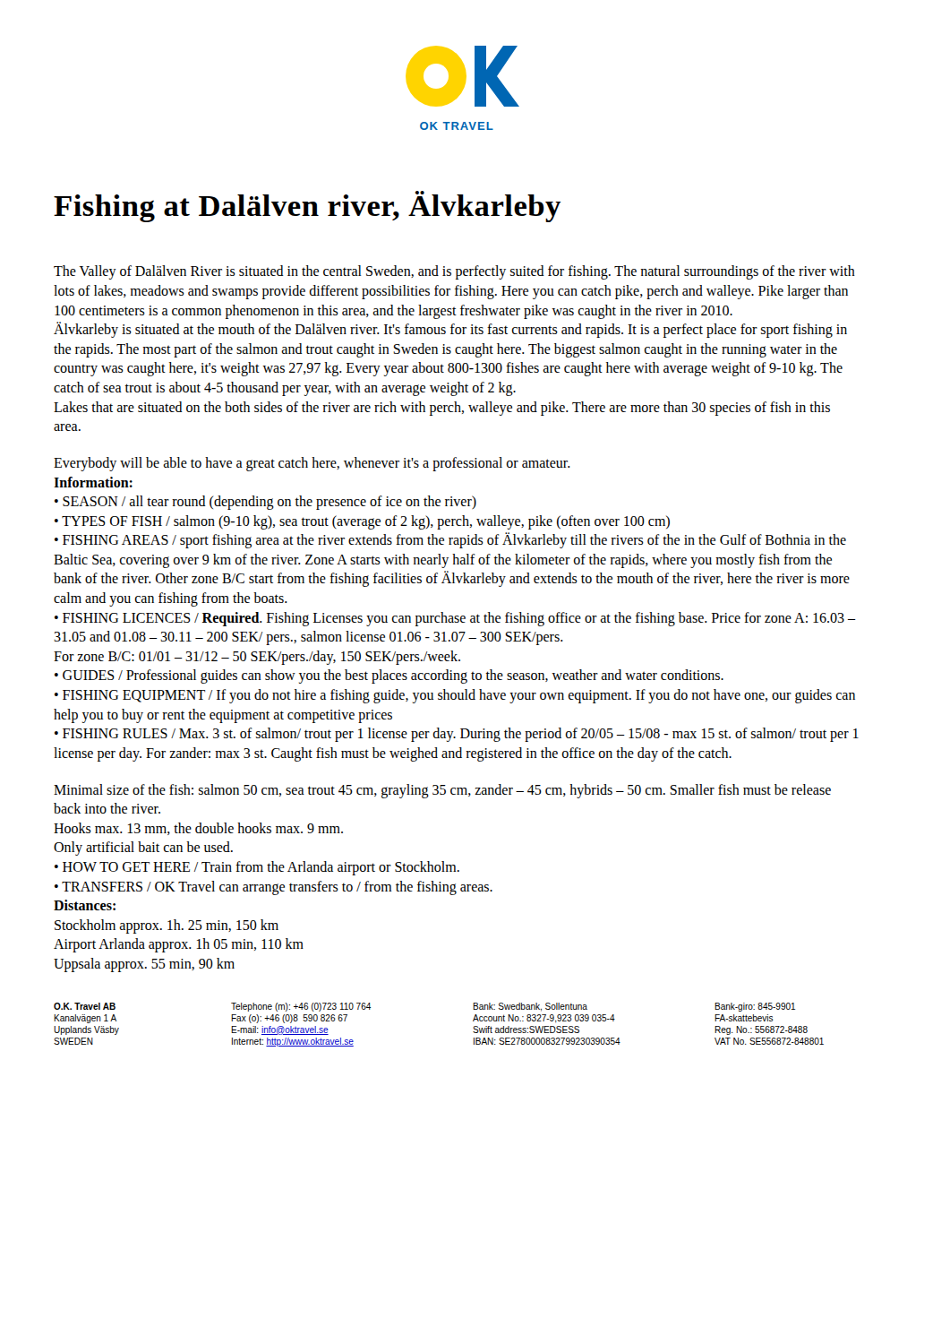OK TRAVEL
Fishing at Dalälven river, Älvkarleby
The Valley of Dalälven River is situated in the central Sweden, and is perfectly suited for fishing. The natural surroundings of the river with lots of lakes, meadows and swamps provide different possibilities for fishing. Here you can catch pike, perch and walleye. Pike larger than 100 centimeters is a common phenomenon in this area, and the largest freshwater pike was caught in the river in 2010.
Älvkarleby is situated at the mouth of the Dalälven river. It's famous for its fast currents and rapids. It is a perfect place for sport fishing in the rapids. The most part of the salmon and trout caught in Sweden is caught here. The biggest salmon caught in the running water in the country was caught here, it's weight was 27,97 kg. Every year about 800-1300 fishes are caught here with average weight of 9-10 kg. The catch of sea trout is about 4-5 thousand per year, with an average weight of 2 kg.
Lakes that are situated on the both sides of the river are rich with perch, walleye and pike. There are more than 30 species of fish in this area.
Everybody will be able to have a great catch here, whenever it's a professional or amateur.
Information:
• SEASON / all tear round (depending on the presence of ice on the river)
• TYPES OF FISH / salmon (9-10 kg), sea trout (average of 2 kg), perch, walleye, pike (often over 100 cm)
• FISHING AREAS / sport fishing area at the river extends from the rapids of Älvkarleby till the rivers of the in the Gulf of Bothnia in the Baltic Sea, covering over 9 km of the river. Zone A starts with nearly half of the kilometer of the rapids, where you mostly fish from the bank of the river. Other zone B/C start from the fishing facilities of Älvkarleby and extends to the mouth of the river, here the river is more calm and you can fishing from the boats.
• FISHING LICENCES / Required. Fishing Licenses you can purchase at the fishing office or at the fishing base. Price for zone A: 16.03 – 31.05 and 01.08 – 30.11 – 200 SEK/ pers., salmon license 01.06 - 31.07 – 300 SEK/pers.
For zone B/C: 01/01 – 31/12 – 50 SEK/pers./day, 150 SEK/pers./week.
• GUIDES / Professional guides can show you the best places according to the season, weather and water conditions.
• FISHING EQUIPMENT / If you do not hire a fishing guide, you should have your own equipment. If you do not have one, our guides can help you to buy or rent the equipment at competitive prices
• FISHING RULES / Max. 3 st. of salmon/ trout per 1 license per day. During the period of 20/05 – 15/08 - max 15 st. of salmon/ trout per 1 license per day. For zander: max 3 st. Caught fish must be weighed and registered in the office on the day of the catch.
Minimal size of the fish: salmon 50 cm, sea trout 45 cm, grayling 35 cm, zander – 45 cm, hybrids – 50 cm. Smaller fish must be release back into the river.
Hooks max. 13 mm, the double hooks max. 9 mm.
Only artificial bait can be used.
• HOW TO GET HERE / Train from the Arlanda airport or Stockholm.
• TRANSFERS / OK Travel can arrange transfers to / from the fishing areas.
Distances:
Stockholm approx. 1h. 25 min, 150 km
Airport Arlanda approx. 1h 05 min, 110 km
Uppsala approx. 55 min, 90 km
| O.K. Travel AB | Telephone (m): +46 (0)723 110 764 | Bank: Swedbank, Sollentuna | Bank-giro: 845-9901 |
| Kanalvägen 1 A | Fax (o): +46 (0)8 590 826 67 | Account No.: 8327-9,923 039 035-4 | FA-skattebevis |
| Upplands Väsby | E-mail: info@oktravel.se | Swift address:SWEDSESS | Reg. No.: 556872-8488 |
| SWEDEN | Internet: http://www.oktravel.se | IBAN: SE2780000832799230390354 | VAT No. SE556872-848801 |